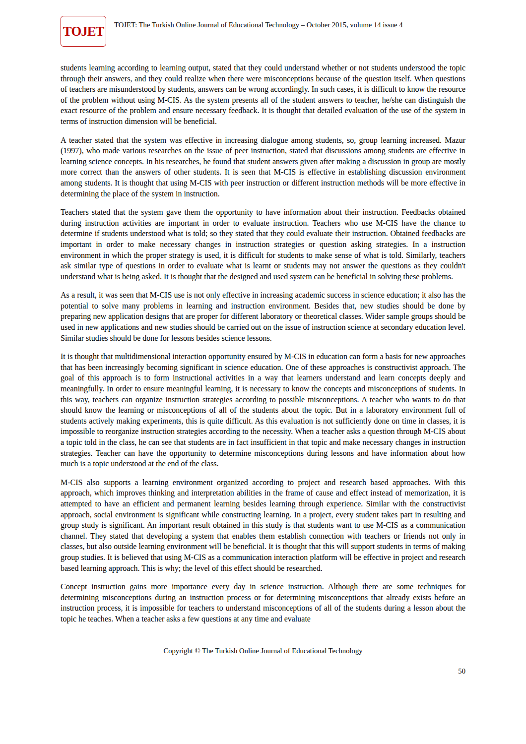TOJET
TOJET: The Turkish Online Journal of Educational Technology – October 2015, volume 14 issue 4
students learning according to learning output, stated that they could understand whether or not students understood the topic through their answers, and they could realize when there were misconceptions because of the question itself. When questions of teachers are misunderstood by students, answers can be wrong accordingly. In such cases, it is difficult to know the resource of the problem without using M-CIS. As the system presents all of the student answers to teacher, he/she can distinguish the exact resource of the problem and ensure necessary feedback. It is thought that detailed evaluation of the use of the system in terms of instruction dimension will be beneficial.
A teacher stated that the system was effective in increasing dialogue among students, so, group learning increased. Mazur (1997), who made various researches on the issue of peer instruction, stated that discussions among students are effective in learning science concepts. In his researches, he found that student answers given after making a discussion in group are mostly more correct than the answers of other students. It is seen that M-CIS is effective in establishing discussion environment among students. It is thought that using M-CIS with peer instruction or different instruction methods will be more effective in determining the place of the system in instruction.
Teachers stated that the system gave them the opportunity to have information about their instruction. Feedbacks obtained during instruction activities are important in order to evaluate instruction. Teachers who use M-CIS have the chance to determine if students understood what is told; so they stated that they could evaluate their instruction. Obtained feedbacks are important in order to make necessary changes in instruction strategies or question asking strategies. In a instruction environment in which the proper strategy is used, it is difficult for students to make sense of what is told. Similarly, teachers ask similar type of questions in order to evaluate what is learnt or students may not answer the questions as they couldn't understand what is being asked. It is thought that the designed and used system can be beneficial in solving these problems.
As a result, it was seen that M-CIS use is not only effective in increasing academic success in science education; it also has the potential to solve many problems in learning and instruction environment. Besides that, new studies should be done by preparing new application designs that are proper for different laboratory or theoretical classes. Wider sample groups should be used in new applications and new studies should be carried out on the issue of instruction science at secondary education level. Similar studies should be done for lessons besides science lessons.
It is thought that multidimensional interaction opportunity ensured by M-CIS in education can form a basis for new approaches that has been increasingly becoming significant in science education. One of these approaches is constructivist approach. The goal of this approach is to form instructional activities in a way that learners understand and learn concepts deeply and meaningfully. In order to ensure meaningful learning, it is necessary to know the concepts and misconceptions of students. In this way, teachers can organize instruction strategies according to possible misconceptions. A teacher who wants to do that should know the learning or misconceptions of all of the students about the topic. But in a laboratory environment full of students actively making experiments, this is quite difficult. As this evaluation is not sufficiently done on time in classes, it is impossible to reorganize instruction strategies according to the necessity. When a teacher asks a question through M-CIS about a topic told in the class, he can see that students are in fact insufficient in that topic and make necessary changes in instruction strategies. Teacher can have the opportunity to determine misconceptions during lessons and have information about how much is a topic understood at the end of the class.
M-CIS also supports a learning environment organized according to project and research based approaches. With this approach, which improves thinking and interpretation abilities in the frame of cause and effect instead of memorization, it is attempted to have an efficient and permanent learning besides learning through experience. Similar with the constructivist approach, social environment is significant while constructing learning. In a project, every student takes part in resulting and group study is significant. An important result obtained in this study is that students want to use M-CIS as a communication channel. They stated that developing a system that enables them establish connection with teachers or friends not only in classes, but also outside learning environment will be beneficial. It is thought that this will support students in terms of making group studies. It is believed that using M-CIS as a communication interaction platform will be effective in project and research based learning approach. This is why; the level of this effect should be researched.
Concept instruction gains more importance every day in science instruction. Although there are some techniques for determining misconceptions during an instruction process or for determining misconceptions that already exists before an instruction process, it is impossible for teachers to understand misconceptions of all of the students during a lesson about the topic he teaches. When a teacher asks a few questions at any time and evaluate
Copyright © The Turkish Online Journal of Educational Technology
50